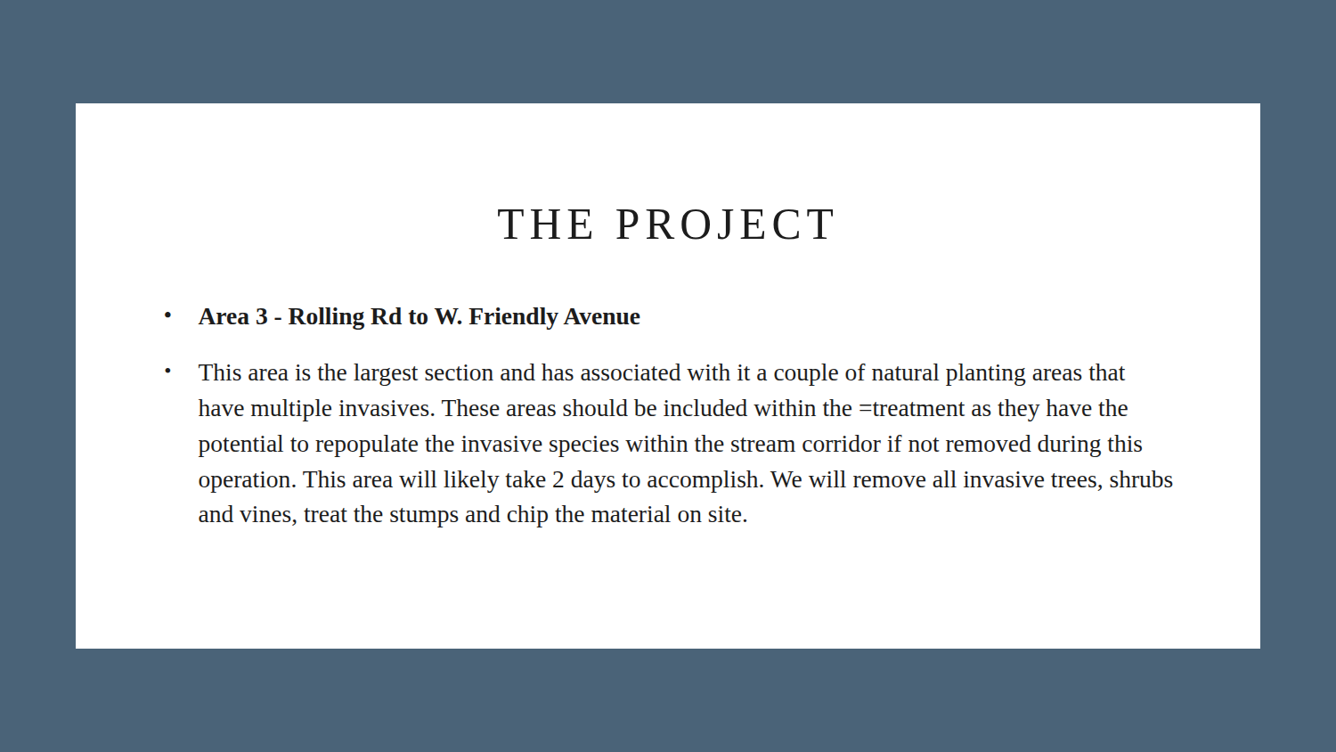THE PROJECT
Area 3 - Rolling Rd to W. Friendly Avenue
This area is the largest section and has associated with it a couple of natural planting areas that have multiple invasives. These areas should be included within the =treatment as they have the potential to repopulate the invasive species within the stream corridor if not removed during this operation. This area will likely take 2 days to accomplish. We will remove all invasive trees, shrubs and vines, treat the stumps and chip the material on site.